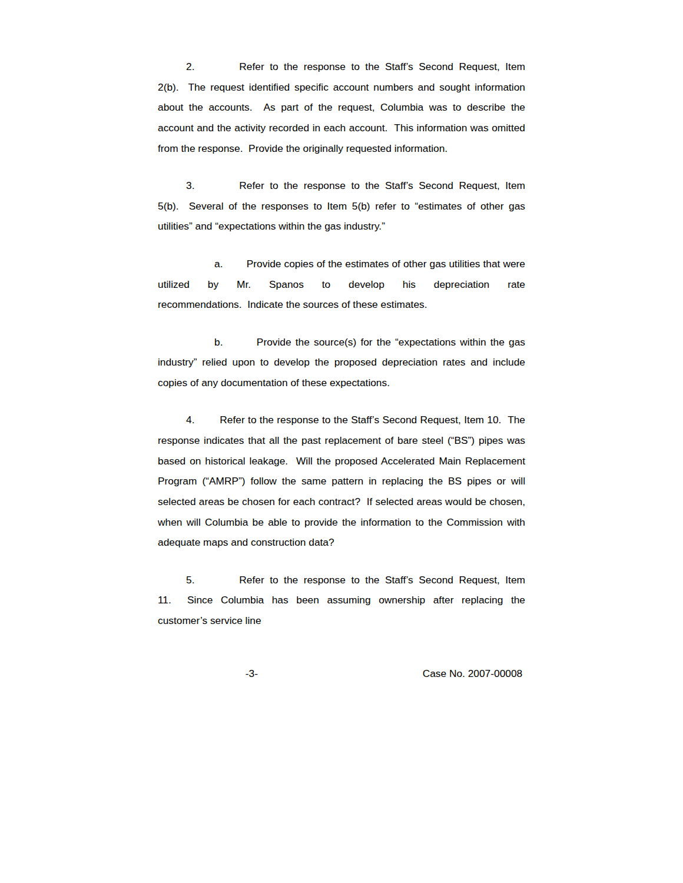2. Refer to the response to the Staff’s Second Request, Item 2(b). The request identified specific account numbers and sought information about the accounts. As part of the request, Columbia was to describe the account and the activity recorded in each account. This information was omitted from the response. Provide the originally requested information.
3. Refer to the response to the Staff’s Second Request, Item 5(b). Several of the responses to Item 5(b) refer to “estimates of other gas utilities” and “expectations within the gas industry.”
a. Provide copies of the estimates of other gas utilities that were utilized by Mr. Spanos to develop his depreciation rate recommendations. Indicate the sources of these estimates.
b. Provide the source(s) for the “expectations within the gas industry” relied upon to develop the proposed depreciation rates and include copies of any documentation of these expectations.
4. Refer to the response to the Staff’s Second Request, Item 10. The response indicates that all the past replacement of bare steel (“BS”) pipes was based on historical leakage. Will the proposed Accelerated Main Replacement Program (“AMRP”) follow the same pattern in replacing the BS pipes or will selected areas be chosen for each contract? If selected areas would be chosen, when will Columbia be able to provide the information to the Commission with adequate maps and construction data?
5. Refer to the response to the Staff’s Second Request, Item 11. Since Columbia has been assuming ownership after replacing the customer’s service line
-3- Case No. 2007-00008